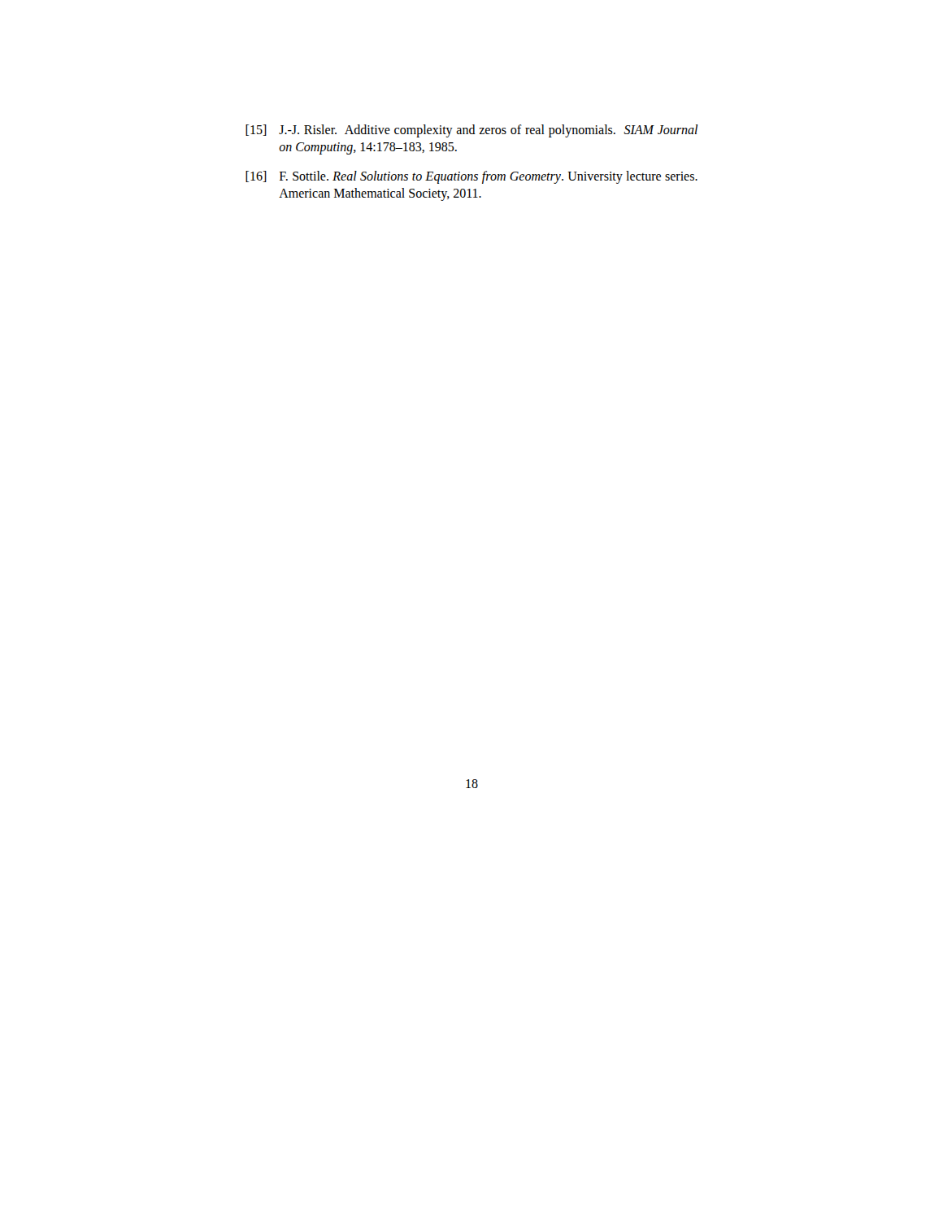[15] J.-J. Risler. Additive complexity and zeros of real polynomials. SIAM Journal on Computing, 14:178–183, 1985.
[16] F. Sottile. Real Solutions to Equations from Geometry. University lecture series. American Mathematical Society, 2011.
18